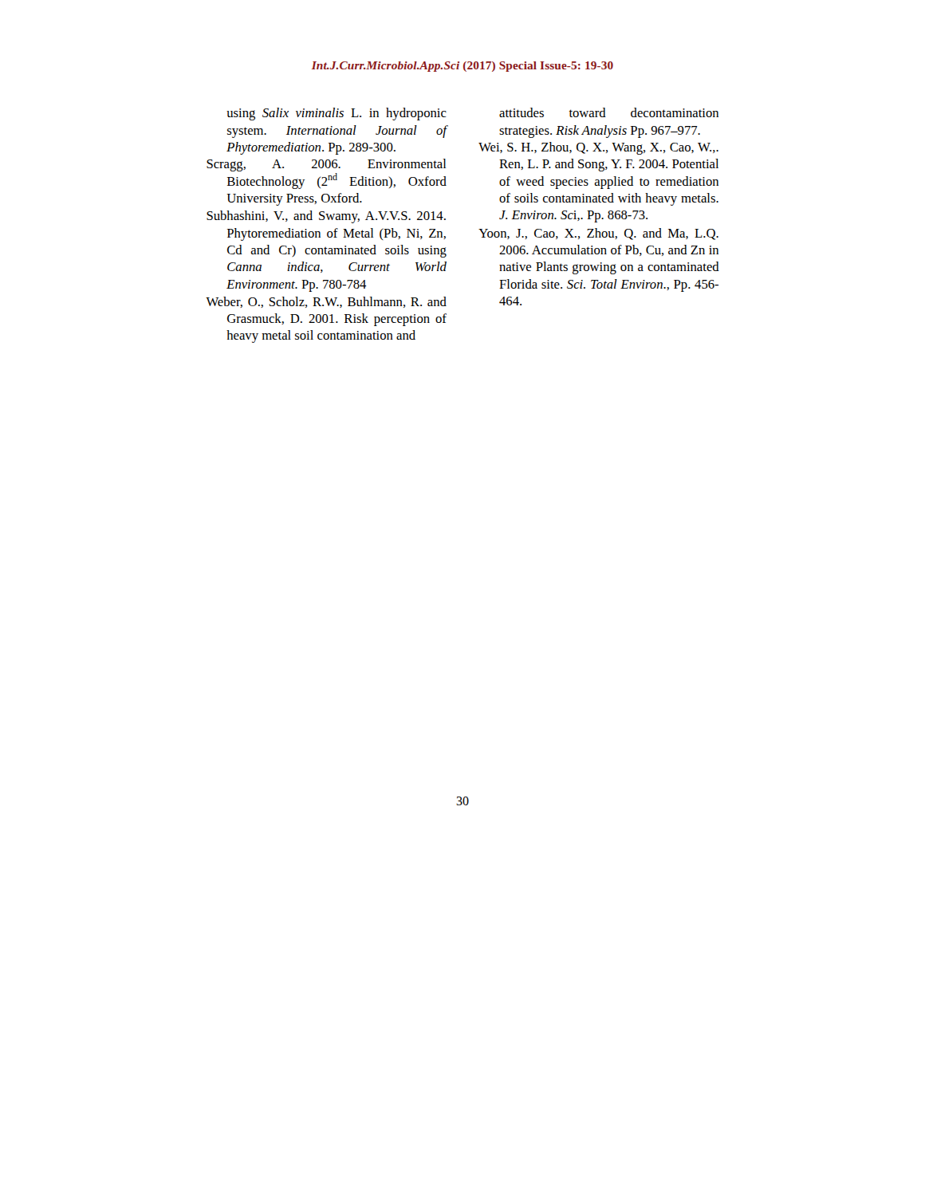Int.J.Curr.Microbiol.App.Sci (2017) Special Issue-5: 19-30
using Salix viminalis L. in hydroponic system. International Journal of Phytoremediation. Pp. 289-300.
Scragg, A. 2006. Environmental Biotechnology (2nd Edition), Oxford University Press, Oxford.
Subhashini, V., and Swamy, A.V.V.S. 2014. Phytoremediation of Metal (Pb, Ni, Zn, Cd and Cr) contaminated soils using Canna indica, Current World Environment. Pp. 780-784
Weber, O., Scholz, R.W., Buhlmann, R. and Grasmuck, D. 2001. Risk perception of heavy metal soil contamination and
attitudes toward decontamination strategies. Risk Analysis Pp. 967–977.
Wei, S. H., Zhou, Q. X., Wang, X., Cao, W.,. Ren, L. P. and Song, Y. F. 2004. Potential of weed species applied to remediation of soils contaminated with heavy metals. J. Environ. Sci,. Pp. 868-73.
Yoon, J., Cao, X., Zhou, Q. and Ma, L.Q. 2006. Accumulation of Pb, Cu, and Zn in native Plants growing on a contaminated Florida site. Sci. Total Environ., Pp. 456- 464.
30